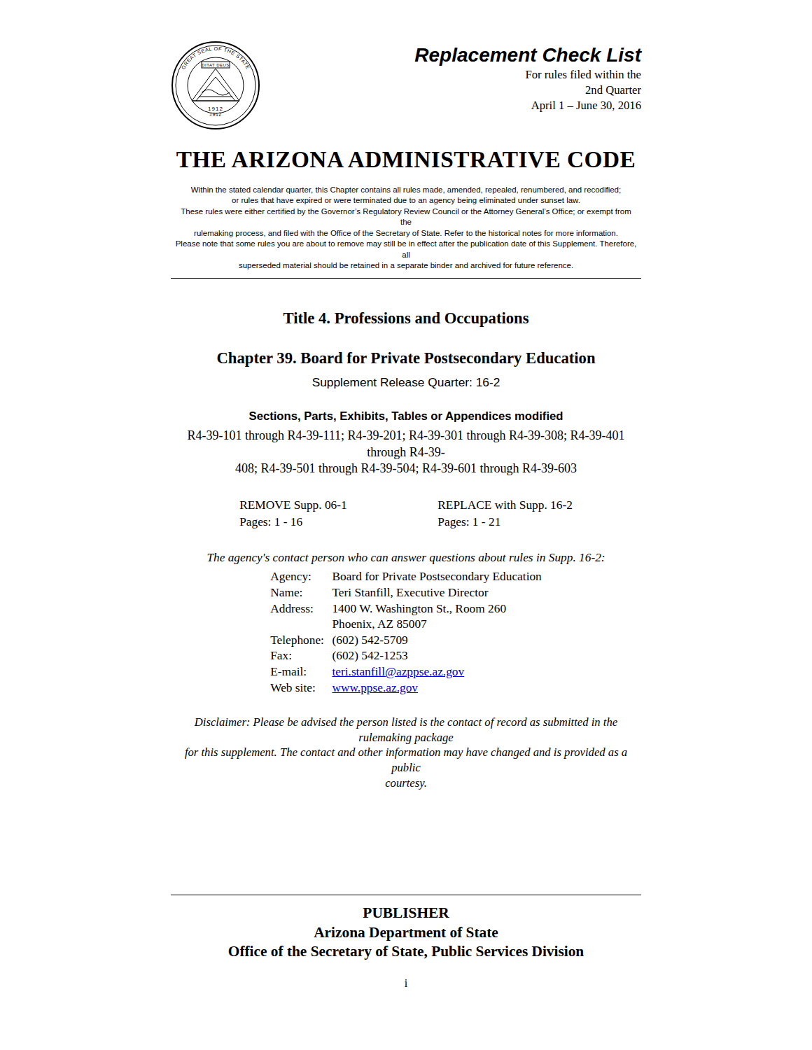GREAT SEAL OF THE STATE 1912 DITAT DEUS 1912
Replacement Check List
For rules filed within the
2nd Quarter
April 1 – June 30, 2016
THE ARIZONA ADMINISTRATIVE CODE
Within the stated calendar quarter, this Chapter contains all rules made, amended, repealed, renumbered, and recodified;
or rules that have expired or were terminated due to an agency being eliminated under sunset law.
These rules were either certified by the Governor’s Regulatory Review Council or the Attorney General’s Office; or exempt from the
rulemaking process, and filed with the Office of the Secretary of State. Refer to the historical notes for more information.
Please note that some rules you are about to remove may still be in effect after the publication date of this Supplement. Therefore, all
superseded material should be retained in a separate binder and archived for future reference.
Title 4. Professions and Occupations
Chapter 39. Board for Private Postsecondary Education
Supplement Release Quarter: 16-2
Sections, Parts, Exhibits, Tables or Appendices modified
R4-39-101 through R4-39-111; R4-39-201; R4-39-301 through R4-39-308; R4-39-401 through R4-39-
408; R4-39-501 through R4-39-504; R4-39-601 through R4-39-603
REMOVE Supp. 06-1
Pages: 1 - 16
REPLACE with Supp. 16-2
Pages: 1 - 21
The agency's contact person who can answer questions about rules in Supp. 16-2:
| Agency: | Board for Private Postsecondary Education |
| Name: | Teri Stanfill, Executive Director |
| Address: | 1400 W. Washington St., Room 260 |
| | Phoenix, AZ 85007 |
| Telephone: | (602) 542-5709 |
| Fax: | (602) 542-1253 |
| E-mail: | teri.stanfill@azppse.az.gov |
| Web site: | www.ppse.az.gov |
Disclaimer: Please be advised the person listed is the contact of record as submitted in the rulemaking package
for this supplement. The contact and other information may have changed and is provided as a public
courtesy.
PUBLISHER
Arizona Department of State
Office of the Secretary of State, Public Services Division
i